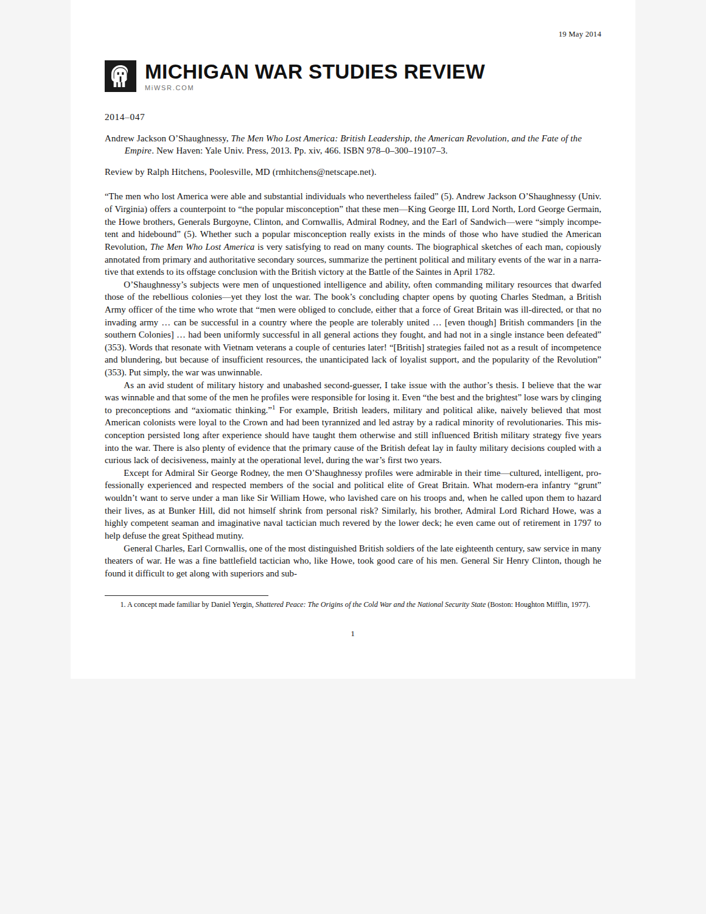19 May 2014
MICHIGAN WAR STUDIES REVIEW
MiWSR.COM
2014–047
Andrew Jackson O’Shaughnessy, The Men Who Lost America: British Leadership, the American Revolution, and the Fate of the Empire. New Haven: Yale Univ. Press, 2013. Pp. xiv, 466. ISBN 978–0–300–19107–3.
Review by Ralph Hitchens, Poolesville, MD (rmhitchens@netscape.net).
“The men who lost America were able and substantial individuals who nevertheless failed” (5). Andrew Jackson O’Shaughnessy (Univ. of Virginia) offers a counterpoint to “the popular misconception” that these men—King George III, Lord North, Lord George Germain, the Howe brothers, Generals Burgoyne, Clinton, and Cornwallis, Admiral Rodney, and the Earl of Sandwich—were “simply incompetent and hidebound” (5). Whether such a popular misconception really exists in the minds of those who have studied the American Revolution, The Men Who Lost America is very satisfying to read on many counts. The biographical sketches of each man, copiously annotated from primary and authoritative secondary sources, summarize the pertinent political and military events of the war in a narrative that extends to its offstage conclusion with the British victory at the Battle of the Saintes in April 1782.
O’Shaughnessy’s subjects were men of unquestioned intelligence and ability, often commanding military resources that dwarfed those of the rebellious colonies—yet they lost the war. The book’s concluding chapter opens by quoting Charles Stedman, a British Army officer of the time who wrote that “men were obliged to conclude, either that a force of Great Britain was ill-directed, or that no invading army … can be successful in a country where the people are tolerably united … [even though] British commanders [in the southern Colonies] … had been uniformly successful in all general actions they fought, and had not in a single instance been defeated” (353). Words that resonate with Vietnam veterans a couple of centuries later! “[British] strategies failed not as a result of incompetence and blundering, but because of insufficient resources, the unanticipated lack of loyalist support, and the popularity of the Revolution” (353). Put simply, the war was unwinnable.
As an avid student of military history and unabashed second-guesser, I take issue with the author’s thesis. I believe that the war was winnable and that some of the men he profiles were responsible for losing it. Even “the best and the brightest” lose wars by clinging to preconceptions and “axiomatic thinking.”1 For example, British leaders, military and political alike, naively believed that most American colonists were loyal to the Crown and had been tyrannized and led astray by a radical minority of revolutionaries. This misconception persisted long after experience should have taught them otherwise and still influenced British military strategy five years into the war. There is also plenty of evidence that the primary cause of the British defeat lay in faulty military decisions coupled with a curious lack of decisiveness, mainly at the operational level, during the war’s first two years.
Except for Admiral Sir George Rodney, the men O’Shaughnessy profiles were admirable in their time—cultured, intelligent, professionally experienced and respected members of the social and political elite of Great Britain. What modern-era infantry “grunt” wouldn’t want to serve under a man like Sir William Howe, who lavished care on his troops and, when he called upon them to hazard their lives, as at Bunker Hill, did not himself shrink from personal risk? Similarly, his brother, Admiral Lord Richard Howe, was a highly competent seaman and imaginative naval tactician much revered by the lower deck; he even came out of retirement in 1797 to help defuse the great Spithead mutiny.
General Charles, Earl Cornwallis, one of the most distinguished British soldiers of the late eighteenth century, saw service in many theaters of war. He was a fine battlefield tactician who, like Howe, took good care of his men. General Sir Henry Clinton, though he found it difficult to get along with superiors and sub-
1. A concept made familiar by Daniel Yergin, Shattered Peace: The Origins of the Cold War and the National Security State (Boston: Houghton Mifflin, 1977).
1